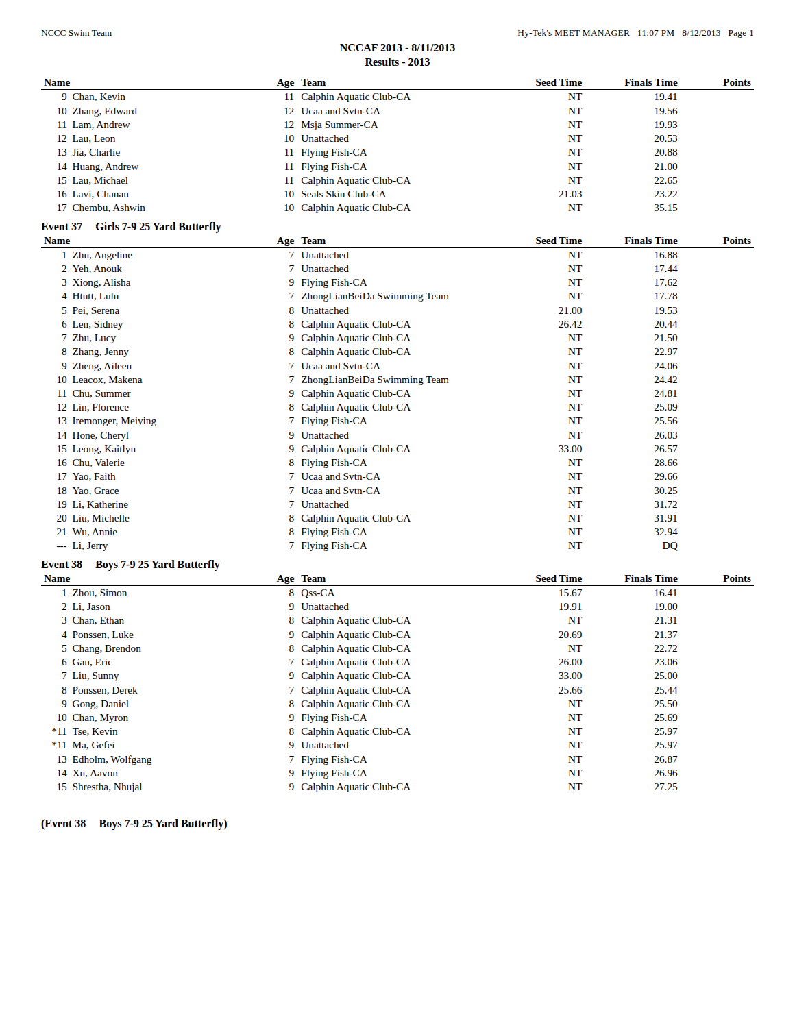NCCC Swim Team
Hy-Tek's MEET MANAGER 11:07 PM 8/12/2013 Page 1
NCCAF 2013 - 8/11/2013
Results - 2013
| Name | Age | Team | Seed Time | Finals Time | Points |
| --- | --- | --- | --- | --- | --- |
| 9 Chan, Kevin | 11 | Calphin Aquatic Club-CA | NT | 19.41 | |
| 10 Zhang, Edward | 12 | Ucaa and Svtn-CA | NT | 19.56 | |
| 11 Lam, Andrew | 12 | Msja Summer-CA | NT | 19.93 | |
| 12 Lau, Leon | 10 | Unattached | NT | 20.53 | |
| 13 Jia, Charlie | 11 | Flying Fish-CA | NT | 20.88 | |
| 14 Huang, Andrew | 11 | Flying Fish-CA | NT | 21.00 | |
| 15 Lau, Michael | 11 | Calphin Aquatic Club-CA | NT | 22.65 | |
| 16 Lavi, Chanan | 10 | Seals Skin Club-CA | 21.03 | 23.22 | |
| 17 Chembu, Ashwin | 10 | Calphin Aquatic Club-CA | NT | 35.15 | |
Event 37 Girls 7-9 25 Yard Butterfly
| Name | Age | Team | Seed Time | Finals Time | Points |
| --- | --- | --- | --- | --- | --- |
| 1 Zhu, Angeline | 7 | Unattached | NT | 16.88 | |
| 2 Yeh, Anouk | 7 | Unattached | NT | 17.44 | |
| 3 Xiong, Alisha | 9 | Flying Fish-CA | NT | 17.62 | |
| 4 Htutt, Lulu | 7 | ZhongLianBeiDa Swimming Team | NT | 17.78 | |
| 5 Pei, Serena | 8 | Unattached | 21.00 | 19.53 | |
| 6 Len, Sidney | 8 | Calphin Aquatic Club-CA | 26.42 | 20.44 | |
| 7 Zhu, Lucy | 9 | Calphin Aquatic Club-CA | NT | 21.50 | |
| 8 Zhang, Jenny | 8 | Calphin Aquatic Club-CA | NT | 22.97 | |
| 9 Zheng, Aileen | 7 | Ucaa and Svtn-CA | NT | 24.06 | |
| 10 Leacox, Makena | 7 | ZhongLianBeiDa Swimming Team | NT | 24.42 | |
| 11 Chu, Summer | 9 | Calphin Aquatic Club-CA | NT | 24.81 | |
| 12 Lin, Florence | 8 | Calphin Aquatic Club-CA | NT | 25.09 | |
| 13 Iremonger, Meiying | 7 | Flying Fish-CA | NT | 25.56 | |
| 14 Hone, Cheryl | 9 | Unattached | NT | 26.03 | |
| 15 Leong, Kaitlyn | 9 | Calphin Aquatic Club-CA | 33.00 | 26.57 | |
| 16 Chu, Valerie | 8 | Flying Fish-CA | NT | 28.66 | |
| 17 Yao, Faith | 7 | Ucaa and Svtn-CA | NT | 29.66 | |
| 18 Yao, Grace | 7 | Ucaa and Svtn-CA | NT | 30.25 | |
| 19 Li, Katherine | 7 | Unattached | NT | 31.72 | |
| 20 Liu, Michelle | 8 | Calphin Aquatic Club-CA | NT | 31.91 | |
| 21 Wu, Annie | 8 | Flying Fish-CA | NT | 32.94 | |
| --- Li, Jerry | 7 | Flying Fish-CA | NT | DQ | |
Event 38 Boys 7-9 25 Yard Butterfly
| Name | Age | Team | Seed Time | Finals Time | Points |
| --- | --- | --- | --- | --- | --- |
| 1 Zhou, Simon | 8 | Qss-CA | 15.67 | 16.41 | |
| 2 Li, Jason | 9 | Unattached | 19.91 | 19.00 | |
| 3 Chan, Ethan | 8 | Calphin Aquatic Club-CA | NT | 21.31 | |
| 4 Ponssen, Luke | 9 | Calphin Aquatic Club-CA | 20.69 | 21.37 | |
| 5 Chang, Brendon | 8 | Calphin Aquatic Club-CA | NT | 22.72 | |
| 6 Gan, Eric | 7 | Calphin Aquatic Club-CA | 26.00 | 23.06 | |
| 7 Liu, Sunny | 9 | Calphin Aquatic Club-CA | 33.00 | 25.00 | |
| 8 Ponssen, Derek | 7 | Calphin Aquatic Club-CA | 25.66 | 25.44 | |
| 9 Gong, Daniel | 8 | Calphin Aquatic Club-CA | NT | 25.50 | |
| 10 Chan, Myron | 9 | Flying Fish-CA | NT | 25.69 | |
| *11 Tse, Kevin | 8 | Calphin Aquatic Club-CA | NT | 25.97 | |
| *11 Ma, Gefei | 9 | Unattached | NT | 25.97 | |
| 13 Edholm, Wolfgang | 7 | Flying Fish-CA | NT | 26.87 | |
| 14 Xu, Aavon | 9 | Flying Fish-CA | NT | 26.96 | |
| 15 Shrestha, Nhujal | 9 | Calphin Aquatic Club-CA | NT | 27.25 | |
(Event 38 Boys 7-9 25 Yard Butterfly)